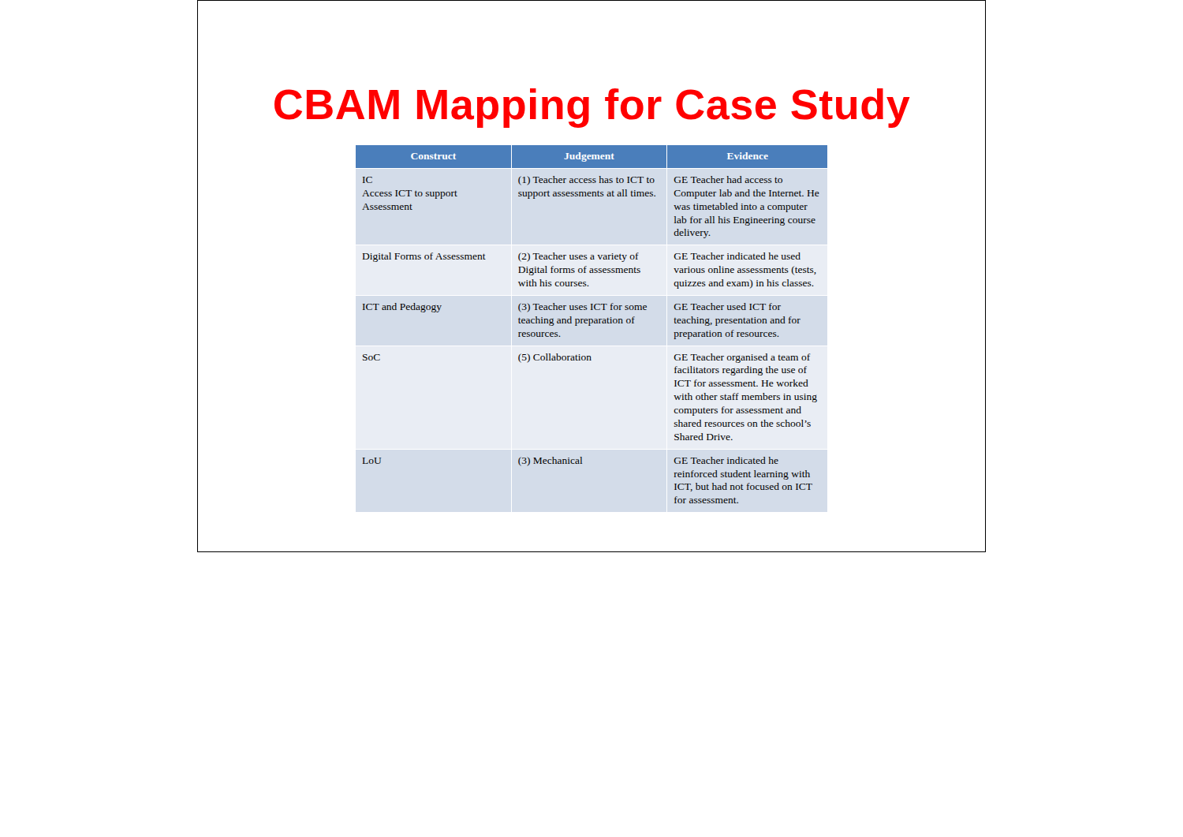CBAM Mapping for Case Study
| Construct | Judgement | Evidence |
| --- | --- | --- |
| IC Access ICT to support Assessment | (1) Teacher access has to ICT to support assessments at all times. | GE Teacher had access to Computer lab and the Internet. He was timetabled into a computer lab for all his Engineering course delivery. |
| Digital Forms of Assessment | (2) Teacher uses a variety of Digital forms of assessments with his courses. | GE Teacher indicated he used various online assessments (tests, quizzes and exam) in his classes. |
| ICT and Pedagogy | (3) Teacher uses ICT for some teaching and preparation of resources. | GE Teacher used ICT for teaching, presentation and for preparation of resources. |
| SoC | (5) Collaboration | GE Teacher organised a team of facilitators regarding the use of ICT for assessment. He worked with other staff members in using computers for assessment and shared resources on the school’s Shared Drive. |
| LoU | (3) Mechanical | GE Teacher indicated he reinforced student learning with ICT, but had not focused on ICT for assessment. |